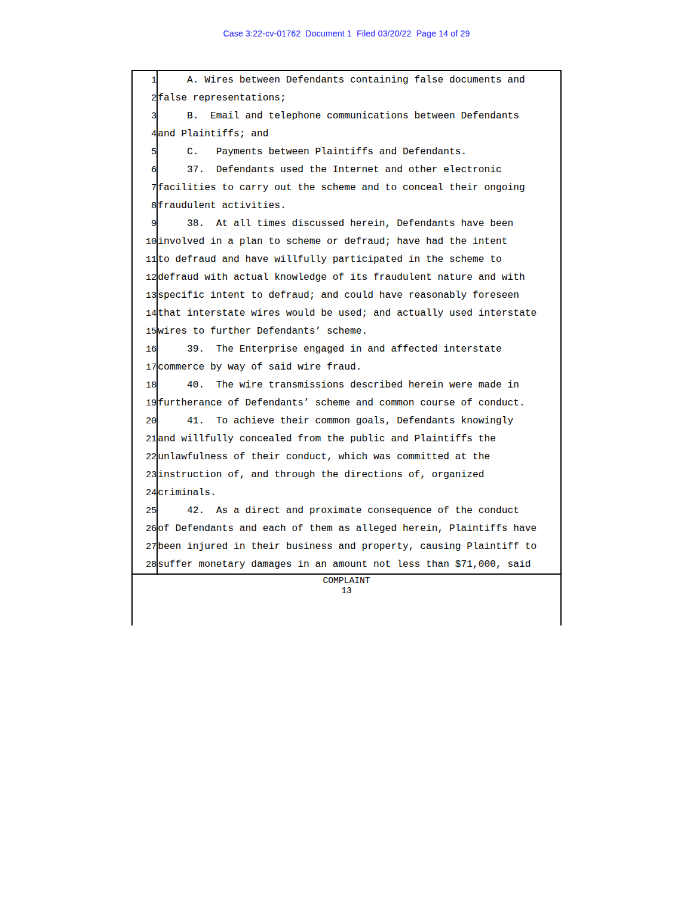Case 3:22-cv-01762 Document 1 Filed 03/20/22 Page 14 of 29
| 1 | A. Wires between Defendants containing false documents and |
| 2 | false representations; |
| 3 | B. Email and telephone communications between Defendants |
| 4 | and Plaintiffs; and |
| 5 | C. Payments between Plaintiffs and Defendants. |
| 6 | 37. Defendants used the Internet and other electronic |
| 7 | facilities to carry out the scheme and to conceal their ongoing |
| 8 | fraudulent activities. |
| 9 | 38. At all times discussed herein, Defendants have been |
| 10 | involved in a plan to scheme or defraud; have had the intent |
| 11 | to defraud and have willfully participated in the scheme to |
| 12 | defraud with actual knowledge of its fraudulent nature and with |
| 13 | specific intent to defraud; and could have reasonably foreseen |
| 14 | that interstate wires would be used; and actually used interstate |
| 15 | wires to further Defendants’ scheme. |
| 16 | 39. The Enterprise engaged in and affected interstate |
| 17 | commerce by way of said wire fraud. |
| 18 | 40. The wire transmissions described herein were made in |
| 19 | furtherance of Defendants’ scheme and common course of conduct. |
| 20 | 41. To achieve their common goals, Defendants knowingly |
| 21 | and willfully concealed from the public and Plaintiffs the |
| 22 | unlawfulness of their conduct, which was committed at the |
| 23 | instruction of, and through the directions of, organized |
| 24 | criminals. |
| 25 | 42. As a direct and proximate consequence of the conduct |
| 26 | of Defendants and each of them as alleged herein, Plaintiffs have |
| 27 | been injured in their business and property, causing Plaintiff to |
| 28 | suffer monetary damages in an amount not less than $71,000, said |
COMPLAINT 13